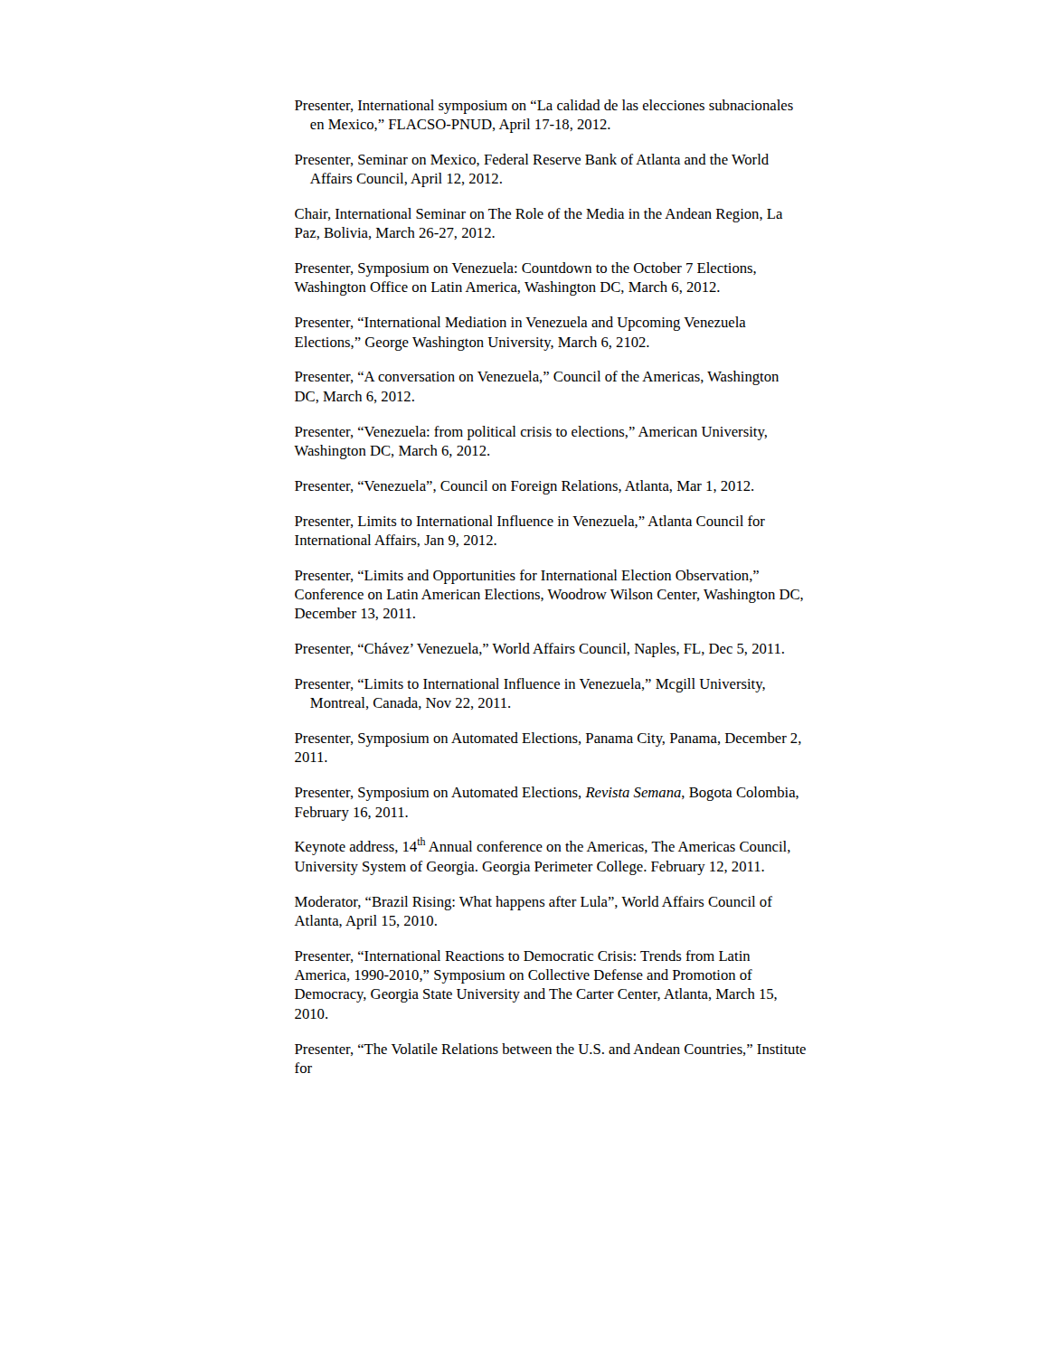Presenter, International symposium on “La calidad de las elecciones subnacionales en Mexico,” FLACSO-PNUD, April 17-18, 2012.
Presenter, Seminar on Mexico, Federal Reserve Bank of Atlanta and the World Affairs Council, April 12, 2012.
Chair, International Seminar on The Role of the Media in the Andean Region, La Paz, Bolivia, March 26-27, 2012.
Presenter, Symposium on Venezuela: Countdown to the October 7 Elections, Washington Office on Latin America, Washington DC, March 6, 2012.
Presenter, “International Mediation in Venezuela and Upcoming Venezuela Elections,” George Washington University, March 6, 2102.
Presenter, “A conversation on Venezuela,” Council of the Americas, Washington DC, March 6, 2012.
Presenter, “Venezuela: from political crisis to elections,” American University, Washington DC, March 6, 2012.
Presenter, “Venezuela”, Council on Foreign Relations, Atlanta, Mar 1, 2012.
Presenter, Limits to International Influence in Venezuela,” Atlanta Council for International Affairs, Jan 9, 2012.
Presenter, “Limits and Opportunities for International Election Observation,” Conference on Latin American Elections, Woodrow Wilson Center, Washington DC, December 13, 2011.
Presenter, “Chávez’ Venezuela,” World Affairs Council, Naples, FL, Dec 5, 2011.
Presenter, “Limits to International Influence in Venezuela,” Mcgill University, Montreal, Canada, Nov 22, 2011.
Presenter, Symposium on Automated Elections, Panama City, Panama, December 2, 2011.
Presenter, Symposium on Automated Elections, Revista Semana, Bogota Colombia, February 16, 2011.
Keynote address, 14th Annual conference on the Americas, The Americas Council, University System of Georgia. Georgia Perimeter College. February 12, 2011.
Moderator, “Brazil Rising: What happens after Lula”, World Affairs Council of Atlanta, April 15, 2010.
Presenter, “International Reactions to Democratic Crisis: Trends from Latin America, 1990-2010,” Symposium on Collective Defense and Promotion of Democracy, Georgia State University and The Carter Center, Atlanta, March 15, 2010.
Presenter, “The Volatile Relations between the U.S. and Andean Countries,” Institute for